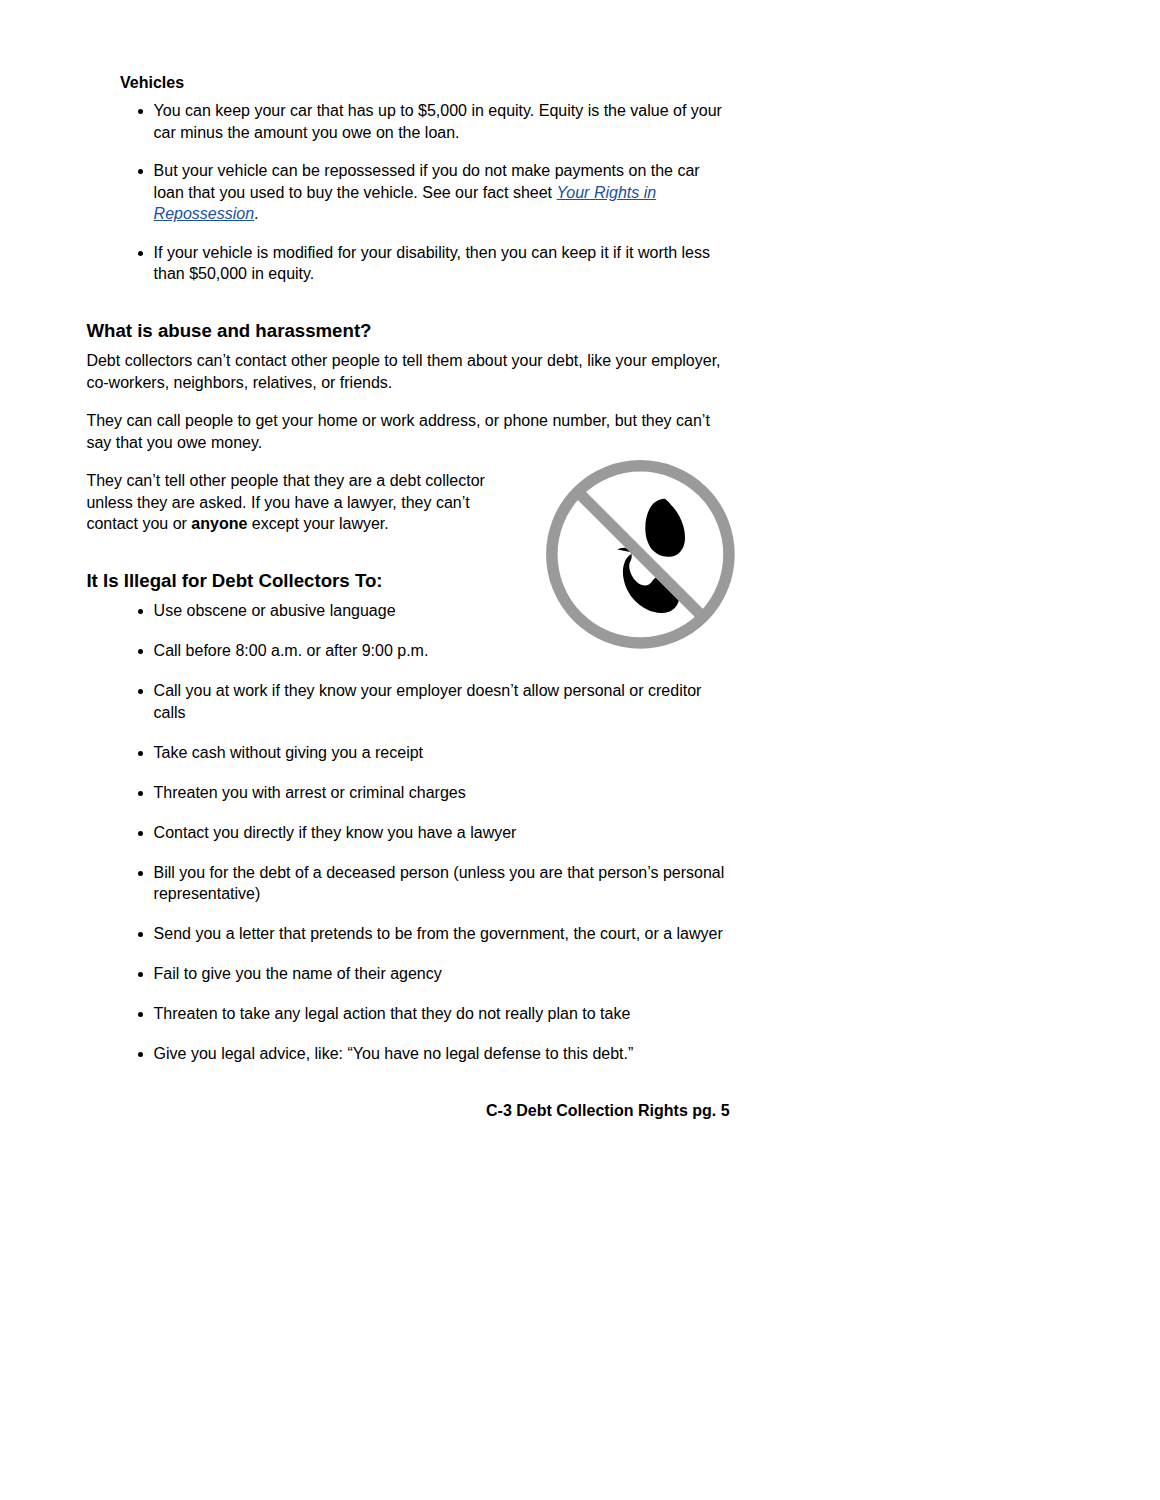Vehicles
You can keep your car that has up to $5,000 in equity. Equity is the value of your car minus the amount you owe on the loan.
But your vehicle can be repossessed if you do not make payments on the car loan that you used to buy the vehicle. See our fact sheet Your Rights in Repossession.
If your vehicle is modified for your disability, then you can keep it if it worth less than $50,000 in equity.
What is abuse and harassment?
Debt collectors can’t contact other people to tell them about your debt, like your employer, co-workers, neighbors, relatives, or friends.
They can call people to get your home or work address, or phone number, but they can’t say that you owe money.
They can’t tell other people that they are a debt collector unless they are asked. If you have a lawyer, they can’t contact you or anyone except your lawyer.
It Is Illegal for Debt Collectors To:
Use obscene or abusive language
Call before 8:00 a.m. or after 9:00 p.m.
Call you at work if they know your employer doesn’t allow personal or creditor calls
Take cash without giving you a receipt
Threaten you with arrest or criminal charges
Contact you directly if they know you have a lawyer
Bill you for the debt of a deceased person (unless you are that person’s personal representative)
Send you a letter that pretends to be from the government, the court, or a lawyer
Fail to give you the name of their agency
Threaten to take any legal action that they do not really plan to take
Give you legal advice, like: “You have no legal defense to this debt.”
C-3 Debt Collection Rights pg. 5